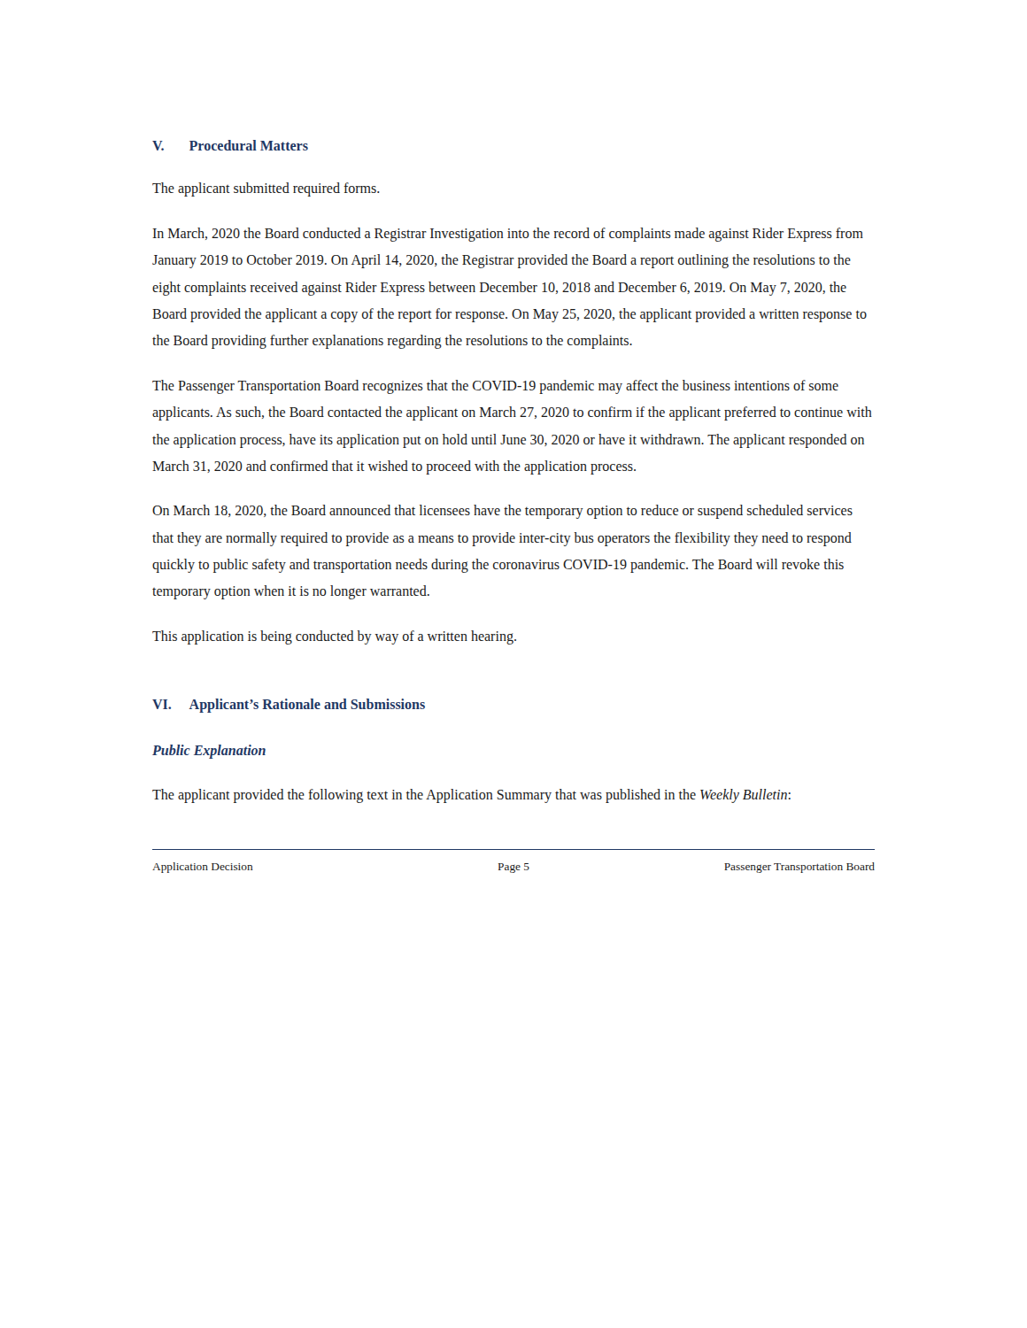V. Procedural Matters
The applicant submitted required forms.
In March, 2020 the Board conducted a Registrar Investigation into the record of complaints made against Rider Express from January 2019 to October 2019. On April 14, 2020, the Registrar provided the Board a report outlining the resolutions to the eight complaints received against Rider Express between December 10, 2018 and December 6, 2019. On May 7, 2020, the Board provided the applicant a copy of the report for response. On May 25, 2020, the applicant provided a written response to the Board providing further explanations regarding the resolutions to the complaints.
The Passenger Transportation Board recognizes that the COVID-19 pandemic may affect the business intentions of some applicants. As such, the Board contacted the applicant on March 27, 2020 to confirm if the applicant preferred to continue with the application process, have its application put on hold until June 30, 2020 or have it withdrawn. The applicant responded on March 31, 2020 and confirmed that it wished to proceed with the application process.
On March 18, 2020, the Board announced that licensees have the temporary option to reduce or suspend scheduled services that they are normally required to provide as a means to provide inter-city bus operators the flexibility they need to respond quickly to public safety and transportation needs during the coronavirus COVID-19 pandemic. The Board will revoke this temporary option when it is no longer warranted.
This application is being conducted by way of a written hearing.
VI. Applicant’s Rationale and Submissions
Public Explanation
The applicant provided the following text in the Application Summary that was published in the Weekly Bulletin:
Application Decision
Page 5
Passenger Transportation Board